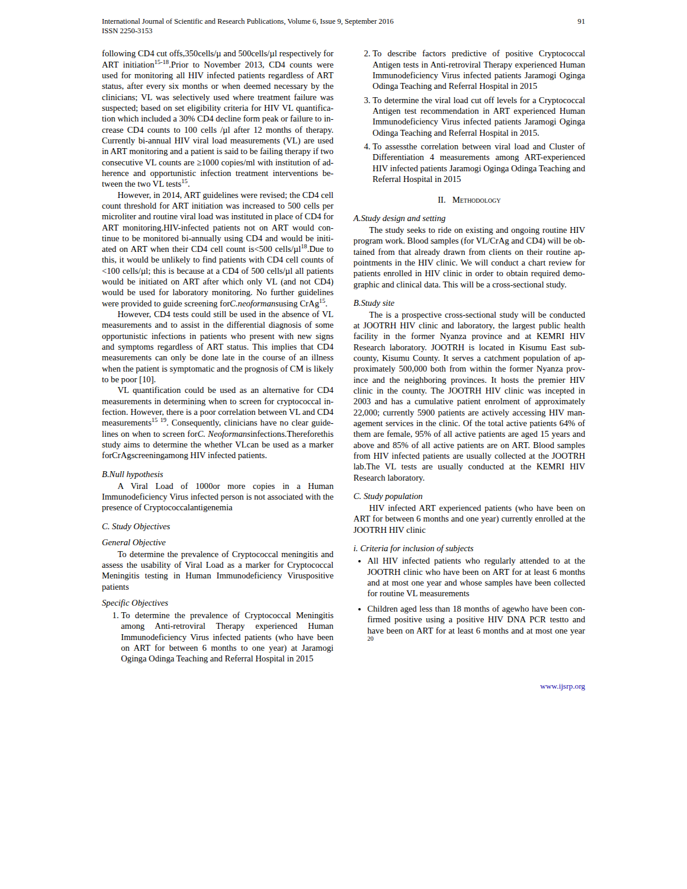International Journal of Scientific and Research Publications, Volume 6, Issue 9, September 2016
ISSN 2250-3153
91
following CD4 cut offs,350cells/µ and 500cells/µl respectively for ART initiation15-18.Prior to November 2013, CD4 counts were used for monitoring all HIV infected patients regardless of ART status, after every six months or when deemed necessary by the clinicians; VL was selectively used where treatment failure was suspected; based on set eligibility criteria for HIV VL quantification which included a 30% CD4 decline form peak or failure to increase CD4 counts to 100 cells /µl after 12 months of therapy. Currently bi-annual HIV viral load measurements (VL) are used in ART monitoring and a patient is said to be failing therapy if two consecutive VL counts are ≥1000 copies/ml with institution of adherence and opportunistic infection treatment interventions between the two VL tests15.
However, in 2014, ART guidelines were revised; the CD4 cell count threshold for ART initiation was increased to 500 cells per microliter and routine viral load was instituted in place of CD4 for ART monitoring.HIV-infected patients not on ART would continue to be monitored bi-annually using CD4 and would be initiated on ART when their CD4 cell count is<500 cells/µl18.Due to this, it would be unlikely to find patients with CD4 cell counts of <100 cells/µl; this is because at a CD4 of 500 cells/µl all patients would be initiated on ART after which only VL (and not CD4) would be used for laboratory monitoring. No further guidelines were provided to guide screening forC.neoformansusing CrAg15.
However, CD4 tests could still be used in the absence of VL measurements and to assist in the differential diagnosis of some opportunistic infections in patients who present with new signs and symptoms regardless of ART status. This implies that CD4 measurements can only be done late in the course of an illness when the patient is symptomatic and the prognosis of CM is likely to be poor [10].
VL quantification could be used as an alternative for CD4 measurements in determining when to screen for cryptococcal infection. However, there is a poor correlation between VL and CD4 measurements15 19. Consequently, clinicians have no clear guidelines on when to screen forC. Neoformansinfections.Therefore this study aims to determine the whether VLcan be used as a marker for CrAgscreeningamong HIV infected patients.
B.Null hypothesis
A Viral Load of 1000or more copies in a Human Immunodeficiency Virus infected person is not associated with the presence of Cryptococcalantigenemia
C. Study Objectives
General Objective
To determine the prevalence of Cryptococcal meningitis and assess the usability of Viral Load as a marker for Cryptococcal Meningitis testing in Human Immunodeficiency Viruspositive patients
Specific Objectives
To determine the prevalence of Cryptococcal Meningitis among Anti-retroviral Therapy experienced Human Immunodeficiency Virus infected patients (who have been on ART for between 6 months to one year) at Jaramogi Oginga Odinga Teaching and Referral Hospital in 2015
To describe factors predictive of positive Cryptococcal Antigen tests in Anti-retroviral Therapy experienced Human Immunodeficiency Virus infected patients Jaramogi Oginga Odinga Teaching and Referral Hospital in 2015
To determine the viral load cut off levels for a Cryptococcal Antigen test recommendation in ART experienced Human Immunodeficiency Virus infected patients Jaramogi Oginga Odinga Teaching and Referral Hospital in 2015.
To assessthe correlation between viral load and Cluster of Differentiation 4 measurements among ART-experienced HIV infected patients Jaramogi Oginga Odinga Teaching and Referral Hospital in 2015
II. Methodology
A.Study design and setting
The study seeks to ride on existing and ongoing routine HIV program work. Blood samples (for VL/CrAg and CD4) will be obtained from that already drawn from clients on their routine appointments in the HIV clinic. We will conduct a chart review for patients enrolled in HIV clinic in order to obtain required demographic and clinical data. This will be a cross-sectional study.
B.Study site
The is a prospective cross-sectional study will be conducted at JOOTRH HIV clinic and laboratory, the largest public health facility in the former Nyanza province and at KEMRI HIV Research laboratory. JOOTRH is located in Kisumu East sub-county, Kisumu County. It serves a catchment population of approximately 500,000 both from within the former Nyanza province and the neighboring provinces. It hosts the premier HIV clinic in the county. The JOOTRH HIV clinic was incepted in 2003 and has a cumulative patient enrolment of approximately 22,000; currently 5900 patients are actively accessing HIV management services in the clinic. Of the total active patients 64% of them are female, 95% of all active patients are aged 15 years and above and 85% of all active patients are on ART. Blood samples from HIV infected patients are usually collected at the JOOTRH lab.The VL tests are usually conducted at the KEMRI HIV Research laboratory.
C. Study population
HIV infected ART experienced patients (who have been on ART for between 6 months and one year) currently enrolled at the JOOTRH HIV clinic
i. Criteria for inclusion of subjects
All HIV infected patients who regularly attended to at the JOOTRH clinic who have been on ART for at least 6 months and at most one year and whose samples have been collected for routine VL measurements
Children aged less than 18 months of agewho have been confirmed positive using a positive HIV DNA PCR testto and have been on ART for at least 6 months and at most one year 20
www.ijsrp.org